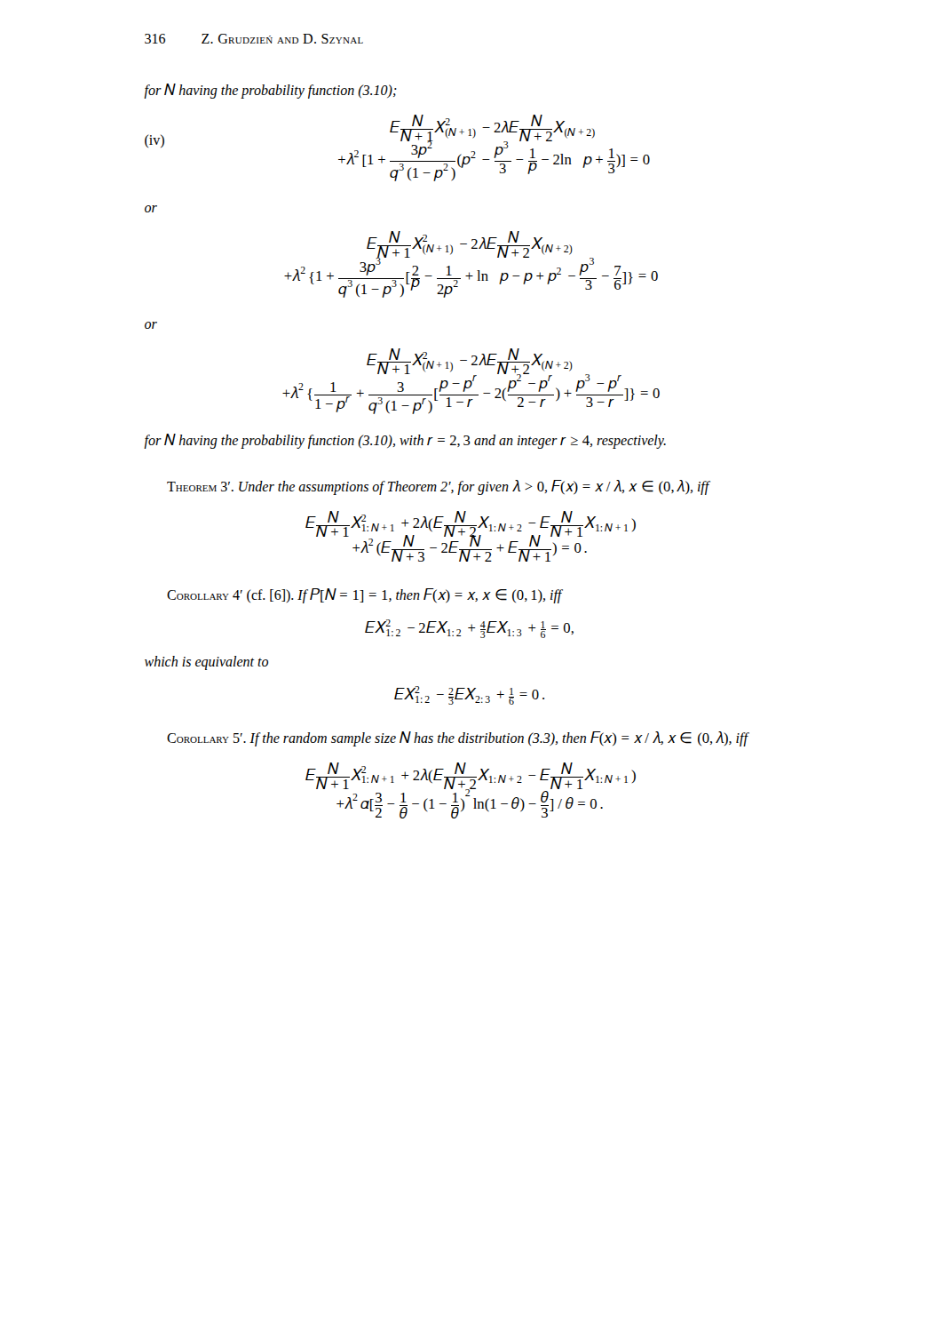316 Z. Grudzień and D. Szynal
for N having the probability function (3.10);
(iv)
E NN+1 X(N+1)2 − 2λE NN+2 X(N+2) + λ2 [ 1 + 3p2 q3(1−p2) ( p2 − p33 − 1p − 2ln p + 13 ) ] = 0
or
E NN+1 X(N+1)2 − 2λE NN+2 X(N+2) + λ2 { 1 + 3p3 q3(1−p3) [ 2p − 12p2 + ln p − p + p2 − p33 − 76 ] } = 0
or
E NN+1 X(N+1)2 − 2λE NN+2 X(N+2) + λ2 { 11−pr + 3 q3(1−pr) [ p−pr1−r − 2 ( p2−pr2−r ) + p3−pr3−r ] } = 0
for N having the probability function (3.10), with r=2,3 and an integer r≥4, respectively.
Theorem 3′. Under the assumptions of Theorem 2′, for given λ>0, F(x)=x/λ, x∈(0,λ), iff
E NN+1 X1:N+12 + 2λ ( E NN+2 X1:N+2 − E NN+1 X1:N+1 ) + λ2 ( E NN+3 − 2E NN+2 + E NN+1 ) = 0 .
Corollary 4′ (cf. [6]). If P[N=1]=1, then F(x)=x, x∈(0,1), iff
EX1:22 − 2EX1:2 + 43 EX1:3 + 16 = 0 ,
which is equivalent to
EX1:22 − 23 EX2:3 + 16 = 0 .
Corollary 5′. If the random sample size N has the distribution (3.3), then F(x)=x/λ, x∈(0,λ), iff
E NN+1 X1:N+12 + 2λ ( E NN+2 X1:N+2 − E NN+1 X1:N+1 ) + λ2α [ 32 − 1θ − (1−1θ) 2 ln(1−θ) − θ3 ] /θ = 0 .